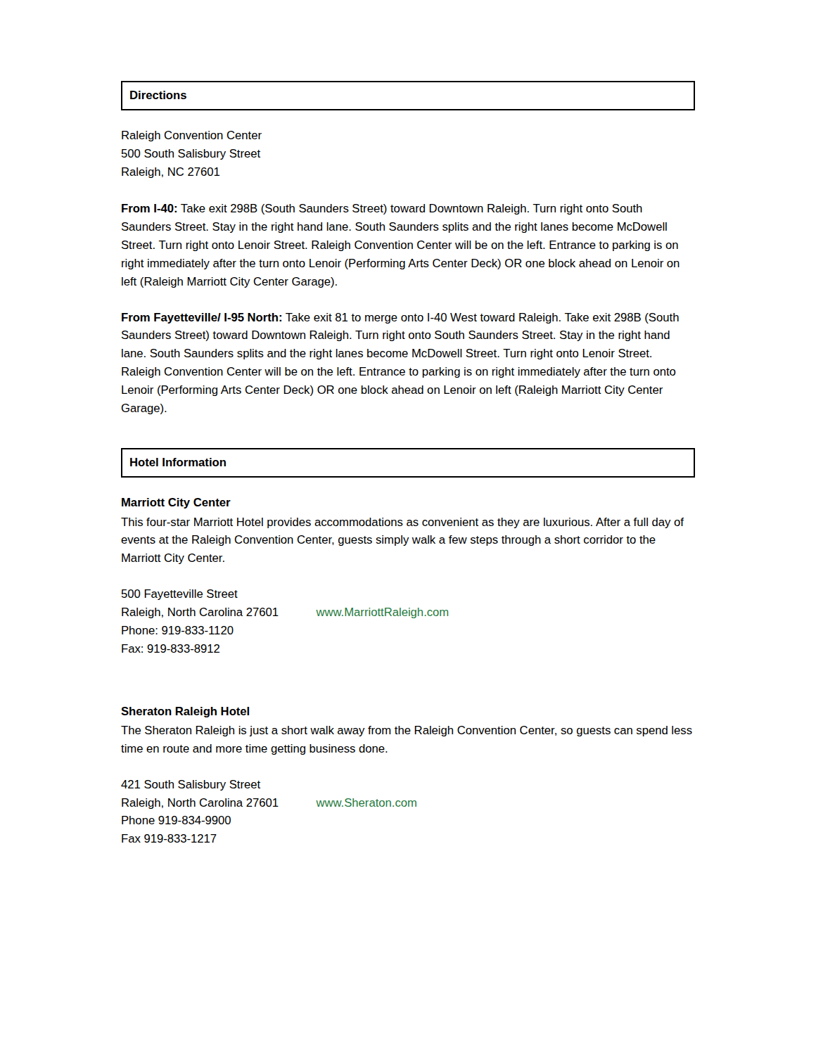Directions
Raleigh Convention Center
500 South Salisbury Street
Raleigh, NC 27601
From I-40: Take exit 298B (South Saunders Street) toward Downtown Raleigh. Turn right onto South Saunders Street. Stay in the right hand lane. South Saunders splits and the right lanes become McDowell Street. Turn right onto Lenoir Street. Raleigh Convention Center will be on the left. Entrance to parking is on right immediately after the turn onto Lenoir (Performing Arts Center Deck) OR one block ahead on Lenoir on left (Raleigh Marriott City Center Garage).
From Fayetteville/ I-95 North: Take exit 81 to merge onto I-40 West toward Raleigh. Take exit 298B (South Saunders Street) toward Downtown Raleigh. Turn right onto South Saunders Street. Stay in the right hand lane. South Saunders splits and the right lanes become McDowell Street. Turn right onto Lenoir Street. Raleigh Convention Center will be on the left. Entrance to parking is on right immediately after the turn onto Lenoir (Performing Arts Center Deck) OR one block ahead on Lenoir on left (Raleigh Marriott City Center Garage).
Hotel Information
Marriott City Center
This four-star Marriott Hotel provides accommodations as convenient as they are luxurious. After a full day of events at the Raleigh Convention Center, guests simply walk a few steps through a short corridor to the Marriott City Center.
500 Fayetteville Street
Raleigh, North Carolina 27601
Phone: 919-833-1120
Fax: 919-833-8912
www.MarriottRaleigh.com
Sheraton Raleigh Hotel
The Sheraton Raleigh is just a short walk away from the Raleigh Convention Center, so guests can spend less time en route and more time getting business done.
421 South Salisbury Street
Raleigh, North Carolina 27601
Phone 919-834-9900
Fax 919-833-1217
www.Sheraton.com